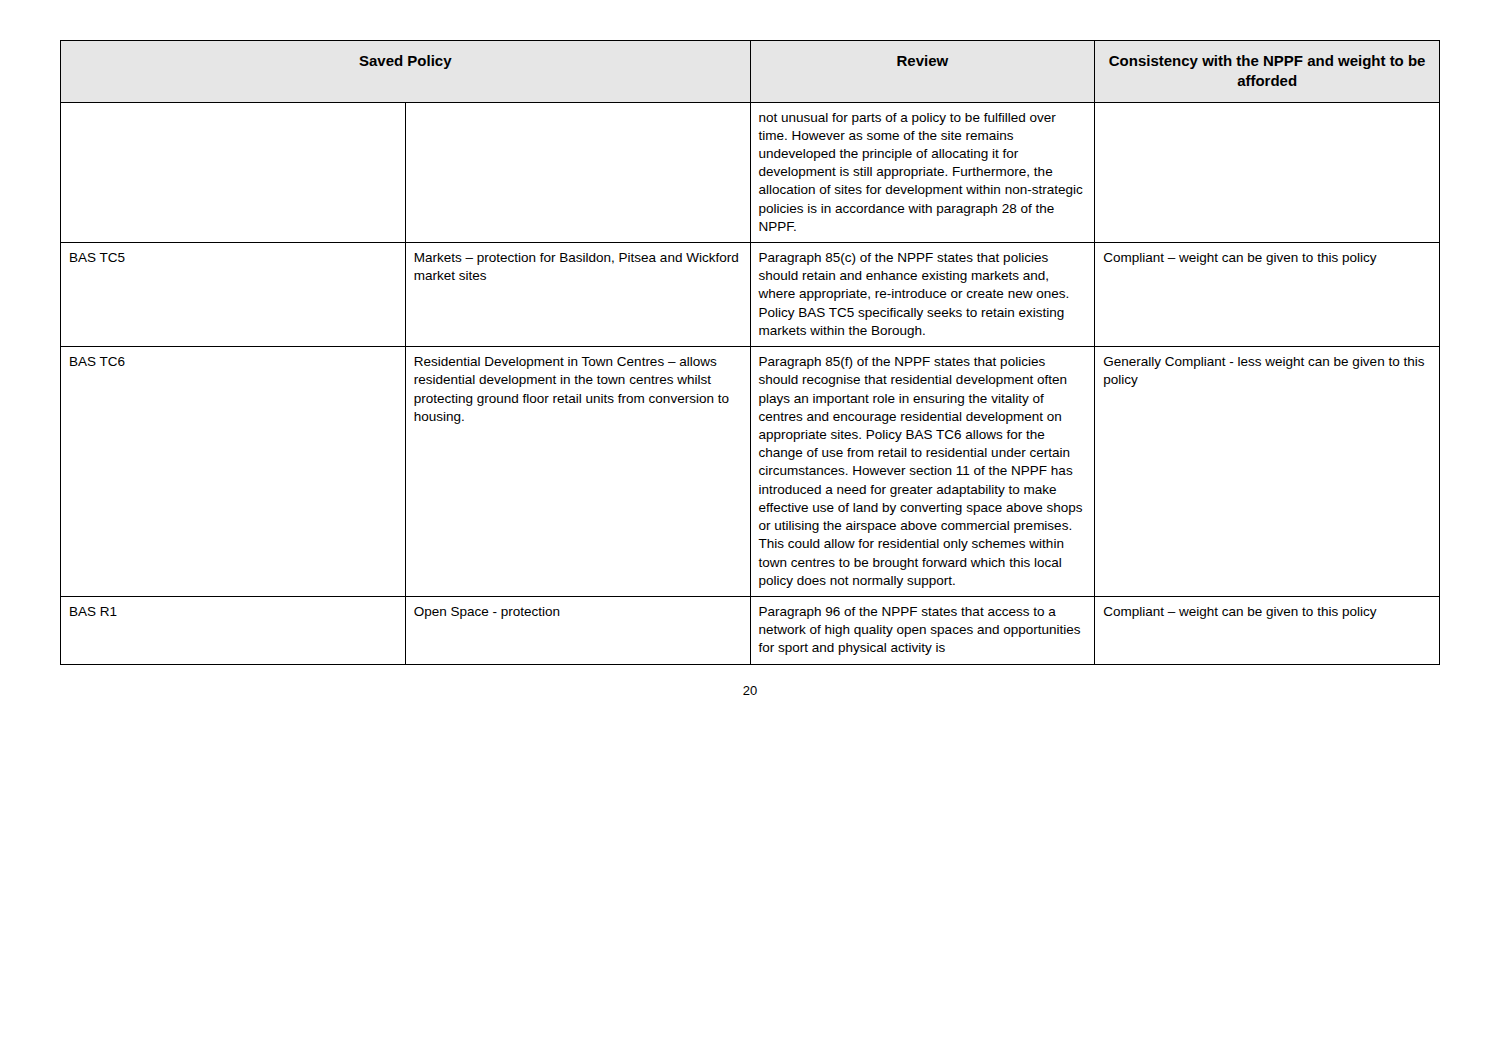| Saved Policy | Review | Consistency with the NPPF and weight to be afforded |
| --- | --- | --- |
| | | not unusual for parts of a policy to be fulfilled over time. However as some of the site remains undeveloped the principle of allocating it for development is still appropriate. Furthermore, the allocation of sites for development within non-strategic policies is in accordance with paragraph 28 of the NPPF. | |
| BAS TC5 | Markets – protection for Basildon, Pitsea and Wickford market sites | Paragraph 85(c) of the NPPF states that policies should retain and enhance existing markets and, where appropriate, re-introduce or create new ones. Policy BAS TC5 specifically seeks to retain existing markets within the Borough. | Compliant – weight can be given to this policy |
| BAS TC6 | Residential Development in Town Centres – allows residential development in the town centres whilst protecting ground floor retail units from conversion to housing. | Paragraph 85(f) of the NPPF states that policies should recognise that residential development often plays an important role in ensuring the vitality of centres and encourage residential development on appropriate sites. Policy BAS TC6 allows for the change of use from retail to residential under certain circumstances. However section 11 of the NPPF has introduced a need for greater adaptability to make effective use of land by converting space above shops or utilising the airspace above commercial premises. This could allow for residential only schemes within town centres to be brought forward which this local policy does not normally support. | Generally Compliant - less weight can be given to this policy |
| BAS R1 | Open Space - protection | Paragraph 96 of the NPPF states that access to a network of high quality open spaces and opportunities for sport and physical activity is | Compliant – weight can be given to this policy |
20